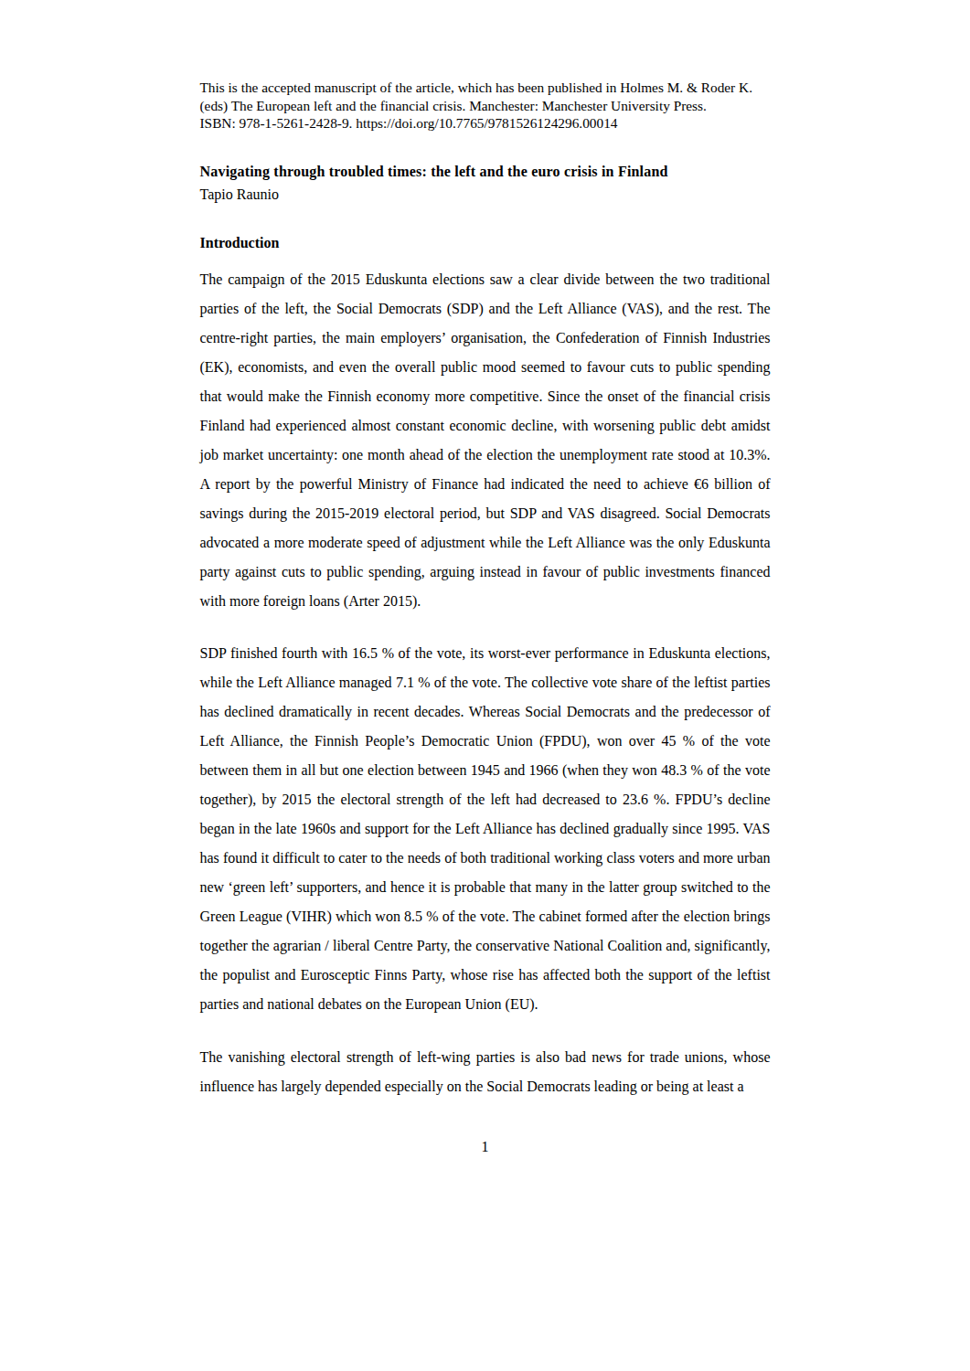This is the accepted manuscript of the article, which has been published in Holmes M. & Roder K. (eds) The European left and the financial crisis. Manchester: Manchester University Press. ISBN: 978-1-5261-2428-9. https://doi.org/10.7765/9781526124296.00014
Navigating through troubled times: the left and the euro crisis in Finland
Tapio Raunio
Introduction
The campaign of the 2015 Eduskunta elections saw a clear divide between the two traditional parties of the left, the Social Democrats (SDP) and the Left Alliance (VAS), and the rest. The centre-right parties, the main employers’ organisation, the Confederation of Finnish Industries (EK), economists, and even the overall public mood seemed to favour cuts to public spending that would make the Finnish economy more competitive. Since the onset of the financial crisis Finland had experienced almost constant economic decline, with worsening public debt amidst job market uncertainty: one month ahead of the election the unemployment rate stood at 10.3%. A report by the powerful Ministry of Finance had indicated the need to achieve €6 billion of savings during the 2015-2019 electoral period, but SDP and VAS disagreed. Social Democrats advocated a more moderate speed of adjustment while the Left Alliance was the only Eduskunta party against cuts to public spending, arguing instead in favour of public investments financed with more foreign loans (Arter 2015).
SDP finished fourth with 16.5 % of the vote, its worst-ever performance in Eduskunta elections, while the Left Alliance managed 7.1 % of the vote. The collective vote share of the leftist parties has declined dramatically in recent decades. Whereas Social Democrats and the predecessor of Left Alliance, the Finnish People’s Democratic Union (FPDU), won over 45 % of the vote between them in all but one election between 1945 and 1966 (when they won 48.3 % of the vote together), by 2015 the electoral strength of the left had decreased to 23.6 %. FPDU’s decline began in the late 1960s and support for the Left Alliance has declined gradually since 1995. VAS has found it difficult to cater to the needs of both traditional working class voters and more urban new ‘green left’ supporters, and hence it is probable that many in the latter group switched to the Green League (VIHR) which won 8.5 % of the vote. The cabinet formed after the election brings together the agrarian / liberal Centre Party, the conservative National Coalition and, significantly, the populist and Eurosceptic Finns Party, whose rise has affected both the support of the leftist parties and national debates on the European Union (EU).
The vanishing electoral strength of left-wing parties is also bad news for trade unions, whose influence has largely depended especially on the Social Democrats leading or being at least a
1